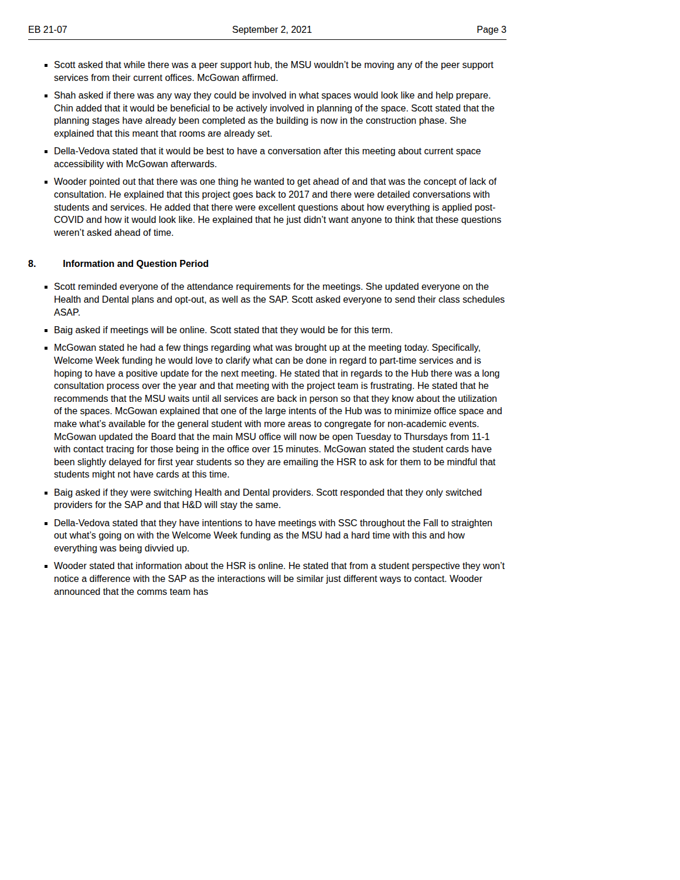EB 21-07 September 2, 2021 Page 3
Scott asked that while there was a peer support hub, the MSU wouldn’t be moving any of the peer support services from their current offices. McGowan affirmed.
Shah asked if there was any way they could be involved in what spaces would look like and help prepare. Chin added that it would be beneficial to be actively involved in planning of the space. Scott stated that the planning stages have already been completed as the building is now in the construction phase. She explained that this meant that rooms are already set.
Della-Vedova stated that it would be best to have a conversation after this meeting about current space accessibility with McGowan afterwards.
Wooder pointed out that there was one thing he wanted to get ahead of and that was the concept of lack of consultation. He explained that this project goes back to 2017 and there were detailed conversations with students and services. He added that there were excellent questions about how everything is applied post-COVID and how it would look like. He explained that he just didn’t want anyone to think that these questions weren’t asked ahead of time.
8. Information and Question Period
Scott reminded everyone of the attendance requirements for the meetings. She updated everyone on the Health and Dental plans and opt-out, as well as the SAP. Scott asked everyone to send their class schedules ASAP.
Baig asked if meetings will be online. Scott stated that they would be for this term.
McGowan stated he had a few things regarding what was brought up at the meeting today. Specifically, Welcome Week funding he would love to clarify what can be done in regard to part-time services and is hoping to have a positive update for the next meeting. He stated that in regards to the Hub there was a long consultation process over the year and that meeting with the project team is frustrating. He stated that he recommends that the MSU waits until all services are back in person so that they know about the utilization of the spaces. McGowan explained that one of the large intents of the Hub was to minimize office space and make what’s available for the general student with more areas to congregate for non-academic events. McGowan updated the Board that the main MSU office will now be open Tuesday to Thursdays from 11-1 with contact tracing for those being in the office over 15 minutes. McGowan stated the student cards have been slightly delayed for first year students so they are emailing the HSR to ask for them to be mindful that students might not have cards at this time.
Baig asked if they were switching Health and Dental providers. Scott responded that they only switched providers for the SAP and that H&D will stay the same.
Della-Vedova stated that they have intentions to have meetings with SSC throughout the Fall to straighten out what’s going on with the Welcome Week funding as the MSU had a hard time with this and how everything was being divvied up.
Wooder stated that information about the HSR is online. He stated that from a student perspective they won’t notice a difference with the SAP as the interactions will be similar just different ways to contact. Wooder announced that the comms team has